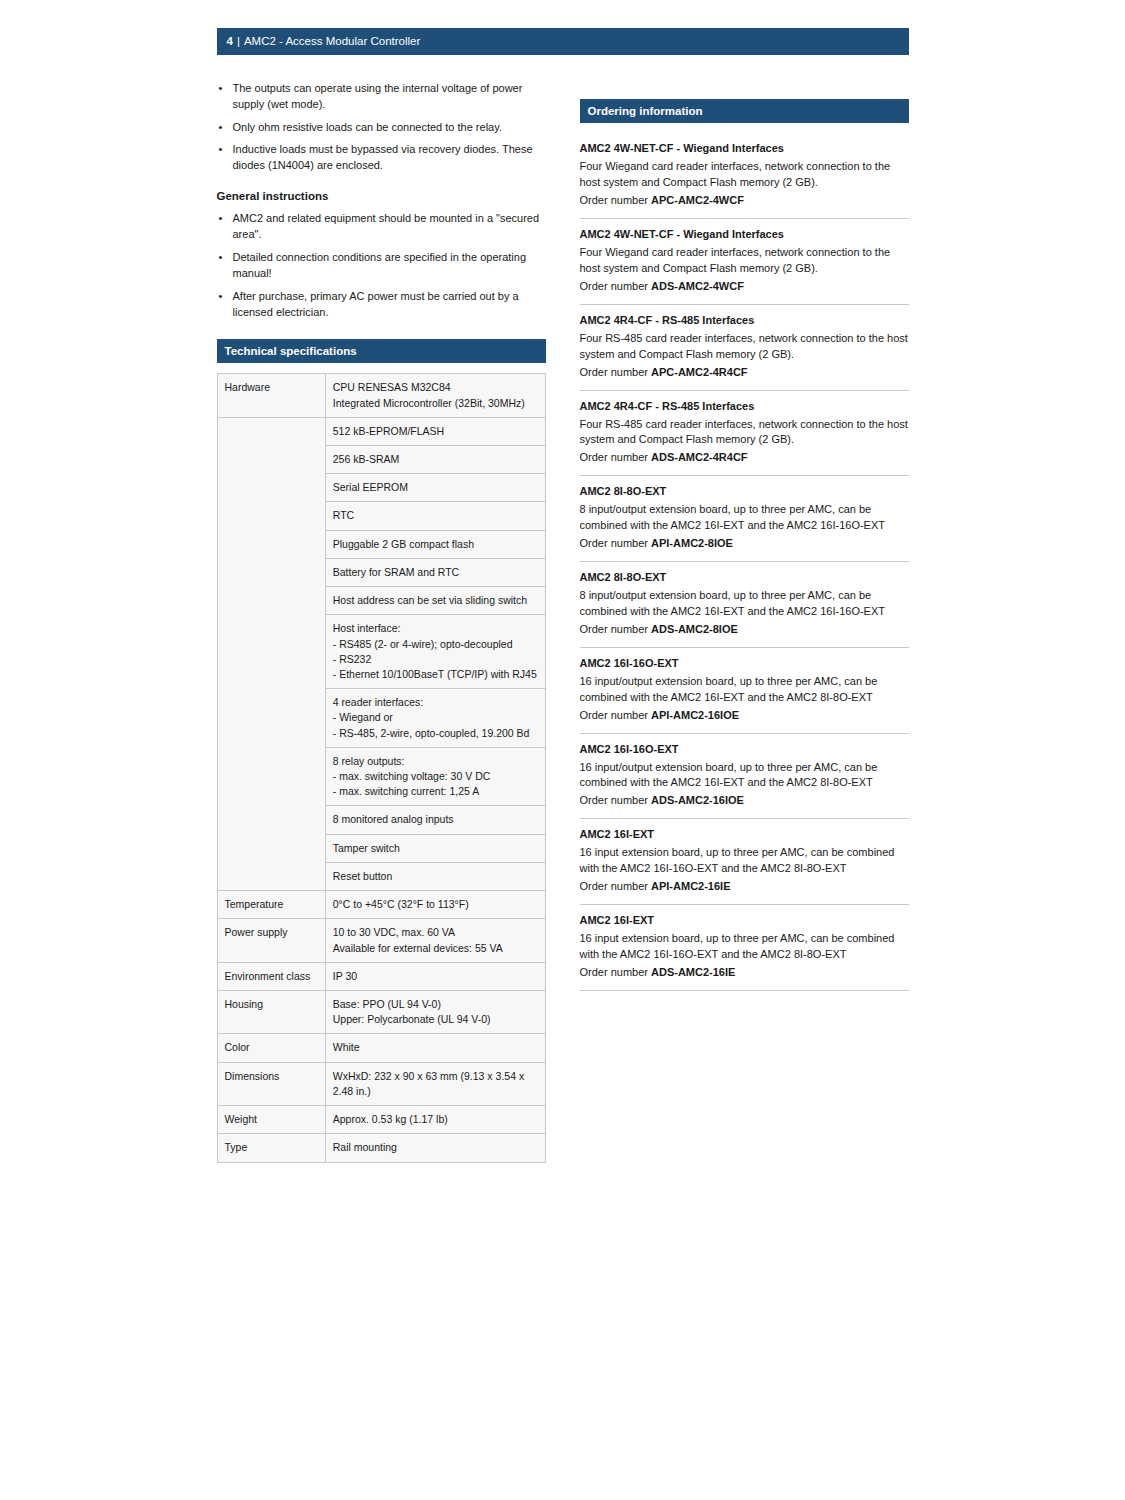4|AMC2 - Access Modular Controller
The outputs can operate using the internal voltage of power supply (wet mode).
Only ohm resistive loads can be connected to the relay.
Inductive loads must be bypassed via recovery diodes. These diodes (1N4004) are enclosed.
General instructions
AMC2 and related equipment should be mounted in a "secured area".
Detailed connection conditions are specified in the operating manual!
After purchase, primary AC power must be carried out by a licensed electrician.
Technical specifications
| Hardware | CPU RENESAS M32C84 Integrated Microcontroller (32Bit, 30MHz) |
| | 512 kB-EPROM/FLASH |
| | 256 kB-SRAM |
| | Serial EEPROM |
| | RTC |
| | Pluggable 2 GB compact flash |
| | Battery for SRAM and RTC |
| | Host address can be set via sliding switch |
| | Host interface: - RS485 (2- or 4-wire); opto-decoupled - RS232 - Ethernet 10/100BaseT (TCP/IP) with RJ45 |
| | 4 reader interfaces: - Wiegand or - RS-485, 2-wire, opto-coupled, 19.200 Bd |
| | 8 relay outputs: - max. switching voltage: 30 V DC - max. switching current: 1,25 A |
| | 8 monitored analog inputs |
| | Tamper switch |
| | Reset button |
| Temperature | 0°C to +45°C (32°F to 113°F) |
| Power supply | 10 to 30 VDC, max. 60 VA Available for external devices: 55 VA |
| Environment class | IP 30 |
| Housing | Base: PPO (UL 94 V-0) Upper: Polycarbonate (UL 94 V-0) |
| Color | White |
| Dimensions | WxHxD: 232 x 90 x 63 mm (9.13 x 3.54 x 2.48 in.) |
| Weight | Approx. 0.53 kg (1.17 lb) |
| Type | Rail mounting |
Ordering information
AMC2 4W-NET-CF - Wiegand Interfaces
Four Wiegand card reader interfaces, network connection to the host system and Compact Flash memory (2 GB).
Order number APC-AMC2-4WCF
AMC2 4W-NET-CF - Wiegand Interfaces
Four Wiegand card reader interfaces, network connection to the host system and Compact Flash memory (2 GB).
Order number ADS-AMC2-4WCF
AMC2 4R4-CF - RS-485 Interfaces
Four RS-485 card reader interfaces, network connection to the host system and Compact Flash memory (2 GB).
Order number APC-AMC2-4R4CF
AMC2 4R4-CF - RS-485 Interfaces
Four RS-485 card reader interfaces, network connection to the host system and Compact Flash memory (2 GB).
Order number ADS-AMC2-4R4CF
AMC2 8I-8O-EXT
8 input/output extension board, up to three per AMC, can be combined with the AMC2 16I-EXT and the AMC2 16I-16O-EXT
Order number API-AMC2-8IOE
AMC2 8I-8O-EXT
8 input/output extension board, up to three per AMC, can be combined with the AMC2 16I-EXT and the AMC2 16I-16O-EXT
Order number ADS-AMC2-8IOE
AMC2 16I-16O-EXT
16 input/output extension board, up to three per AMC, can be combined with the AMC2 16I-EXT and the AMC2 8I-8O-EXT
Order number API-AMC2-16IOE
AMC2 16I-16O-EXT
16 input/output extension board, up to three per AMC, can be combined with the AMC2 16I-EXT and the AMC2 8I-8O-EXT
Order number ADS-AMC2-16IOE
AMC2 16I-EXT
16 input extension board, up to three per AMC, can be combined with the AMC2 16I-16O-EXT and the AMC2 8I-8O-EXT
Order number API-AMC2-16IE
AMC2 16I-EXT
16 input extension board, up to three per AMC, can be combined with the AMC2 16I-16O-EXT and the AMC2 8I-8O-EXT
Order number ADS-AMC2-16IE